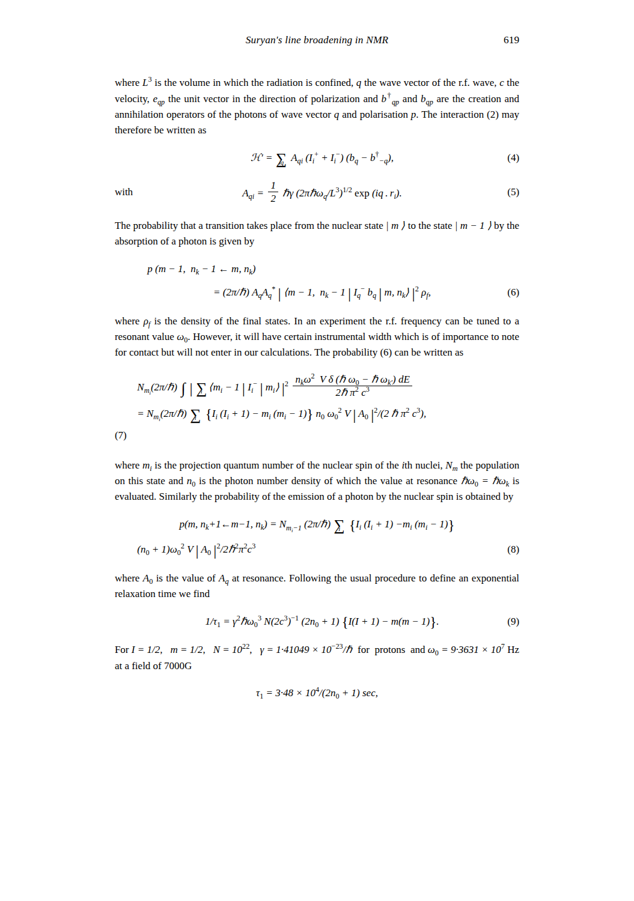Suryan's line broadening in NMR 619
where L3 is the volume in which the radiation is confined, q the wave vector of the r.f. wave, c the velocity, eqp the unit vector in the direction of polarization and b†qp and bqp are the creation and annihilation operators of the photons of wave vector q and polarisation p. The interaction (2) may therefore be written as
ℋ′ = ∑iq Aqi (Ii+ + Ii−) (bq − b†−q),
(4)
with
Aqi = 12 ℏγ (2πℏωq/L3)1/2 exp (iq . ri).
(5)
The probability that a transition takes place from the nuclear state | m ⟩ to the state | m − 1 ⟩ by the absorption of a photon is given by
p (m − 1, nk − 1 ← m, nk)
= (2π/ℏ) AqAq* | ⟨m − 1, nk − 1 | Iq− bq | m, nk⟩ |2 ρf,
(6)
where ρf is the density of the final states. In an experiment the r.f. frequency can be tuned to a resonant value ω0. However, it will have certain instrumental width which is of importance to note for contact but will not enter in our calculations. The probability (6) can be written as
Nmi(2π/ℏ) ∫ | ∑i⟨mi − 1 | Ii− | mi⟩ |2 nkω2 V δ (ℏ ω0 − ℏ ωk′) dE 2ℏ π2 c3 = Nmi(2π/ℏ) ∑i {Ii (Ii + 1) − mi (mi − 1)} n0 ω02 V | A0 |2/(2 ℏ π2 c3), (7)
where mi is the projection quantum number of the nuclear spin of the ith nuclei, Nm the population on this state and n0 is the photon number density of which the value at resonance ℏω0 = ℏωk is evaluated. Similarly the probability of the emission of a photon by the nuclear spin is obtained by
p(m, nk+1←m−1, nk) = Nmi−1 (2π/ℏ) ∑i {Ii (Ii + 1) −mi (mi − 1)} (n0 + 1)ω02 V | A0 |2/2ℏ2π2c3 (8)
where A0 is the value of Aq at resonance. Following the usual procedure to define an exponential relaxation time we find
1/τ1 = γ2ℏω03 N(2c3)−1 (2n0 + 1) {I(I + 1) − m(m − 1)}.
(9)
For I = 1/2, m = 1/2, N = 1022, γ = 1·41049 × 10−23/ℏ for protons and ω0 = 9·3631 × 107 Hz at a field of 7000G
τ1 = 3·48 × 104/(2n0 + 1) sec,